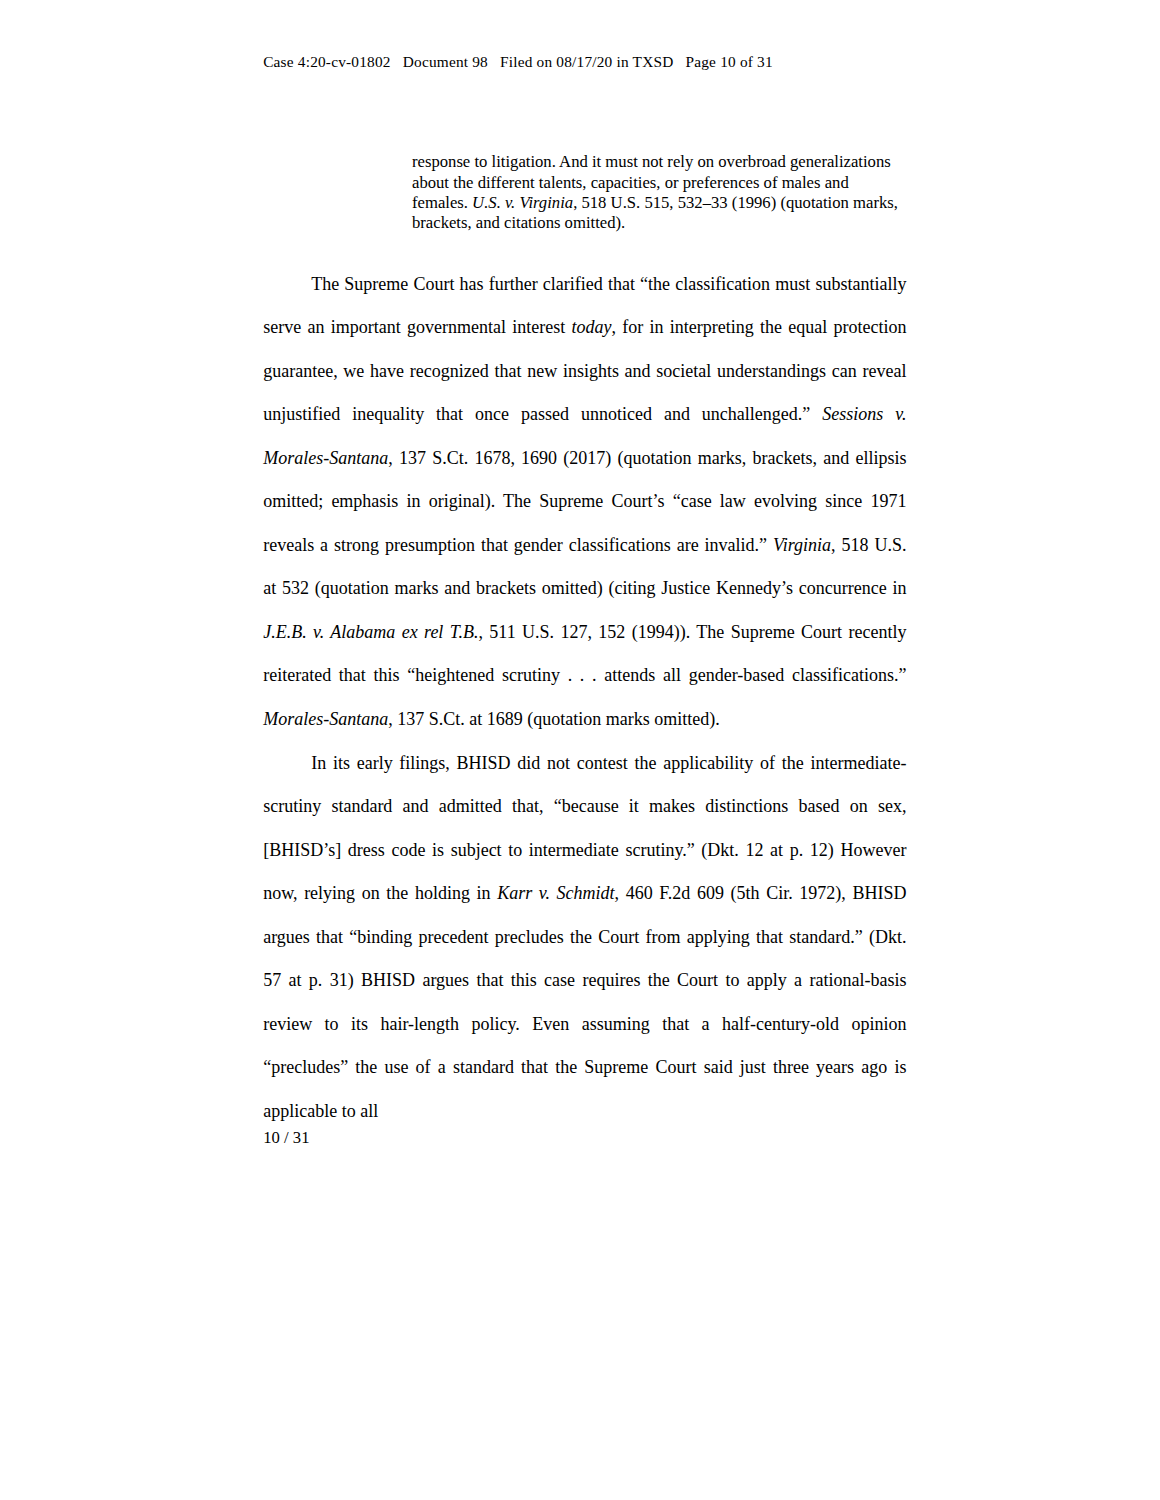Case 4:20-cv-01802 Document 98 Filed on 08/17/20 in TXSD Page 10 of 31
response to litigation. And it must not rely on overbroad generalizations about the different talents, capacities, or preferences of males and females. U.S. v. Virginia, 518 U.S. 515, 532–33 (1996) (quotation marks, brackets, and citations omitted).
The Supreme Court has further clarified that “the classification must substantially serve an important governmental interest today, for in interpreting the equal protection guarantee, we have recognized that new insights and societal understandings can reveal unjustified inequality that once passed unnoticed and unchallenged.” Sessions v. Morales-Santana, 137 S.Ct. 1678, 1690 (2017) (quotation marks, brackets, and ellipsis omitted; emphasis in original). The Supreme Court’s “case law evolving since 1971 reveals a strong presumption that gender classifications are invalid.” Virginia, 518 U.S. at 532 (quotation marks and brackets omitted) (citing Justice Kennedy’s concurrence in J.E.B. v. Alabama ex rel T.B., 511 U.S. 127, 152 (1994)). The Supreme Court recently reiterated that this “heightened scrutiny . . . attends all gender-based classifications.” Morales-Santana, 137 S.Ct. at 1689 (quotation marks omitted).
In its early filings, BHISD did not contest the applicability of the intermediate-scrutiny standard and admitted that, “because it makes distinctions based on sex, [BHISD’s] dress code is subject to intermediate scrutiny.” (Dkt. 12 at p. 12) However now, relying on the holding in Karr v. Schmidt, 460 F.2d 609 (5th Cir. 1972), BHISD argues that “binding precedent precludes the Court from applying that standard.” (Dkt. 57 at p. 31) BHISD argues that this case requires the Court to apply a rational-basis review to its hair-length policy. Even assuming that a half-century-old opinion “precludes” the use of a standard that the Supreme Court said just three years ago is applicable to all
10 / 31